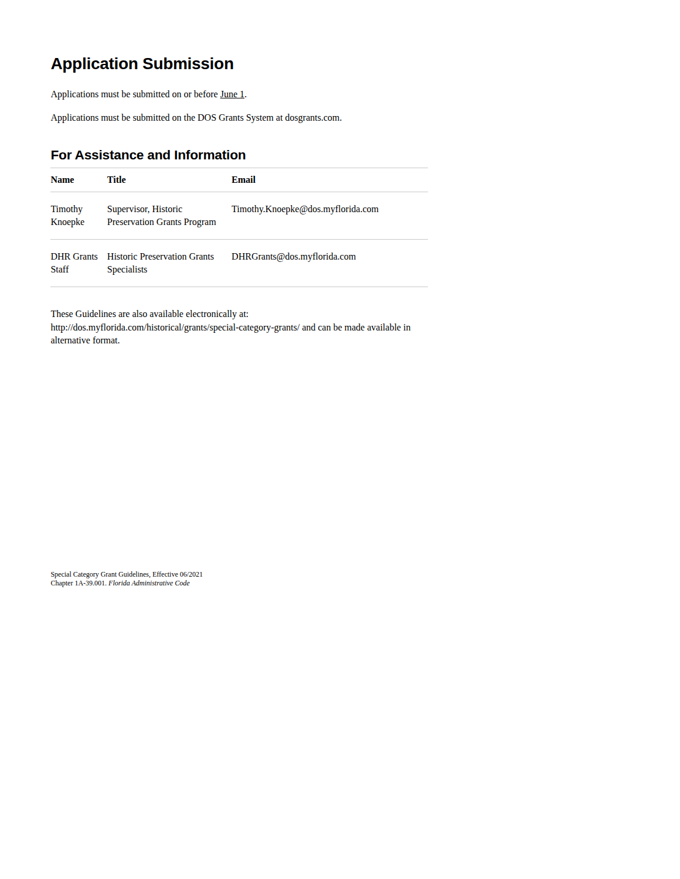Application Submission
Applications must be submitted on or before June 1.
Applications must be submitted on the DOS Grants System at dosgrants.com.
For Assistance and Information
| Name | Title | Email |
| --- | --- | --- |
| Timothy Knoepke | Supervisor, Historic Preservation Grants Program | Timothy.Knoepke@dos.myflorida.com |
| DHR Grants Staff | Historic Preservation Grants Specialists | DHRGrants@dos.myflorida.com |
These Guidelines are also available electronically at:
http://dos.myflorida.com/historical/grants/special-category-grants/ and can be made available in alternative format.
Special Category Grant Guidelines, Effective 06/2021
Chapter 1A-39.001. Florida Administrative Code